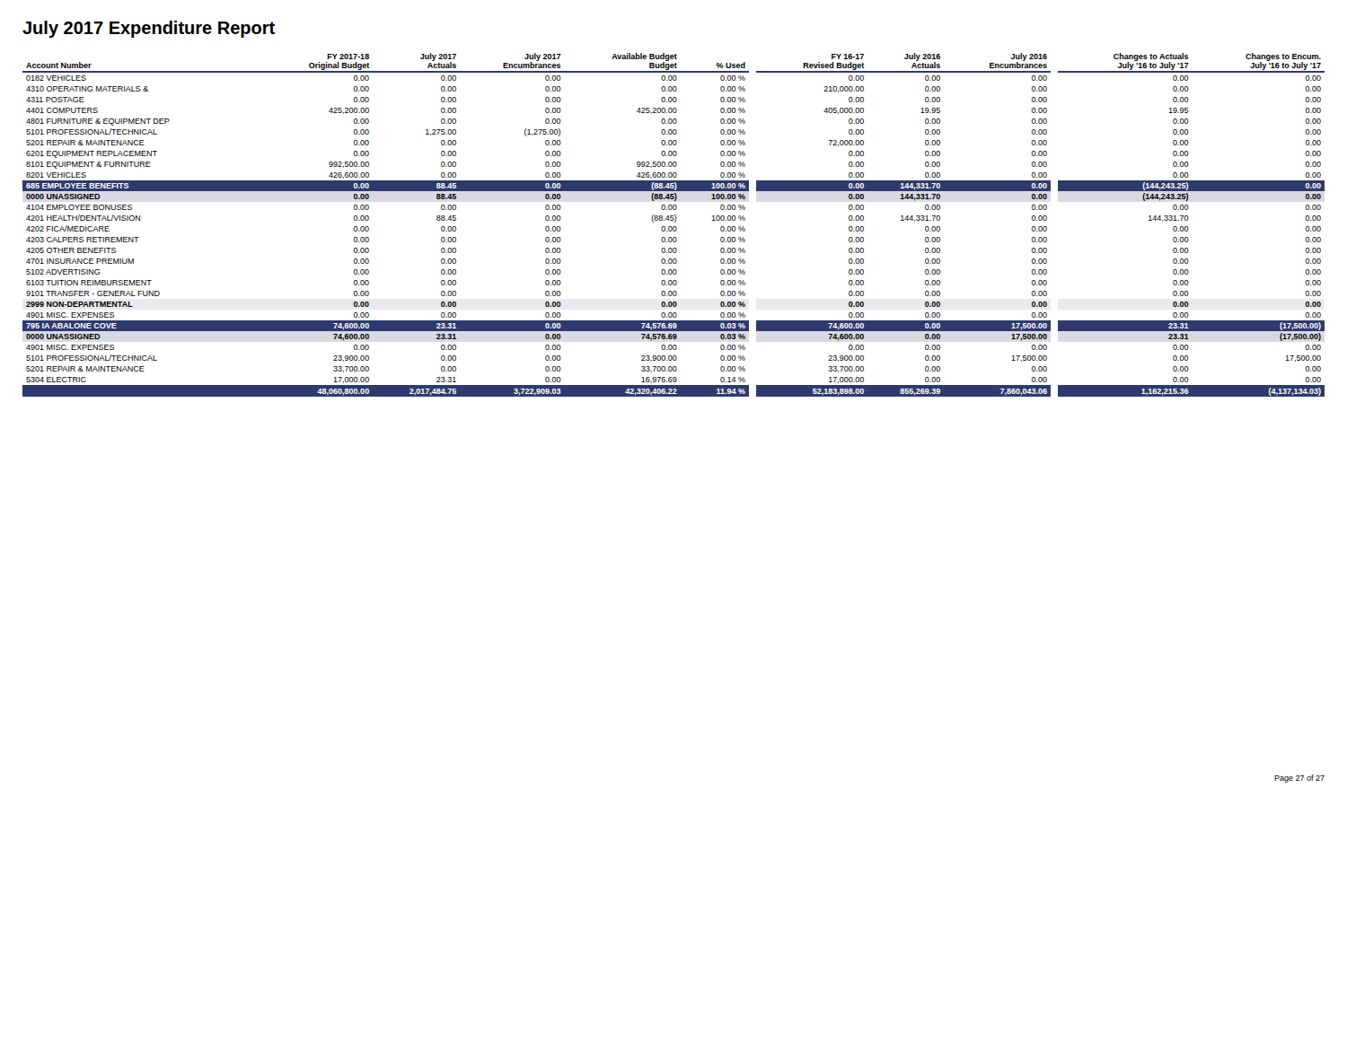July 2017 Expenditure Report
| Account Number | FY 2017-18 Original Budget | July 2017 Actuals | July 2017 Encumbrances | Available Budget Budget | % Used | FY 16-17 Revised Budget | July 2016 Actuals | July 2016 Encumbrances | Changes to Actuals July '16 to July '17 | Changes to Encum. July '16 to July '17 |
| --- | --- | --- | --- | --- | --- | --- | --- | --- | --- | --- |
| 0182 VEHICLES | 0.00 | 0.00 | 0.00 | 0.00 | 0.00 % | 0.00 | 0.00 | 0.00 | 0.00 | 0.00 |
| 4310 OPERATING MATERIALS & | 0.00 | 0.00 | 0.00 | 0.00 | 0.00 % | 210,000.00 | 0.00 | 0.00 | 0.00 | 0.00 |
| 4311 POSTAGE | 0.00 | 0.00 | 0.00 | 0.00 | 0.00 % | 0.00 | 0.00 | 0.00 | 0.00 | 0.00 |
| 4401 COMPUTERS | 425,200.00 | 0.00 | 0.00 | 425,200.00 | 0.00 % | 405,000.00 | 19.95 | 0.00 | 19.95 | 0.00 |
| 4801 FURNITURE & EQUIPMENT DEP | 0.00 | 0.00 | 0.00 | 0.00 | 0.00 % | 0.00 | 0.00 | 0.00 | 0.00 | 0.00 |
| 5101 PROFESSIONAL/TECHNICAL | 0.00 | 1,275.00 | (1,275.00) | 0.00 | 0.00 % | 0.00 | 0.00 | 0.00 | 0.00 | 0.00 |
| 5201 REPAIR & MAINTENANCE | 0.00 | 0.00 | 0.00 | 0.00 | 0.00 % | 72,000.00 | 0.00 | 0.00 | 0.00 | 0.00 |
| 6201 EQUIPMENT REPLACEMENT | 0.00 | 0.00 | 0.00 | 0.00 | 0.00 % | 0.00 | 0.00 | 0.00 | 0.00 | 0.00 |
| 8101 EQUIPMENT & FURNITURE | 992,500.00 | 0.00 | 0.00 | 992,500.00 | 0.00 % | 0.00 | 0.00 | 0.00 | 0.00 | 0.00 |
| 8201 VEHICLES | 426,600.00 | 0.00 | 0.00 | 426,600.00 | 0.00 % | 0.00 | 0.00 | 0.00 | 0.00 | 0.00 |
| 685 EMPLOYEE BENEFITS | 0.00 | 88.45 | 0.00 | (88.45) | 100.00 % | 0.00 | 144,331.70 | 0.00 | (144,243.25) | 0.00 |
| 0000 UNASSIGNED | 0.00 | 88.45 | 0.00 | (88.45) | 100.00 % | 0.00 | 144,331.70 | 0.00 | (144,243.25) | 0.00 |
| 4104 EMPLOYEE BONUSES | 0.00 | 0.00 | 0.00 | 0.00 | 0.00 % | 0.00 | 0.00 | 0.00 | 0.00 | 0.00 |
| 4201 HEALTH/DENTAL/VISION | 0.00 | 88.45 | 0.00 | (88.45) | 100.00 % | 0.00 | 144,331.70 | 0.00 | 144,331.70 | 0.00 |
| 4202 FICA/MEDICARE | 0.00 | 0.00 | 0.00 | 0.00 | 0.00 % | 0.00 | 0.00 | 0.00 | 0.00 | 0.00 |
| 4203 CALPERS RETIREMENT | 0.00 | 0.00 | 0.00 | 0.00 | 0.00 % | 0.00 | 0.00 | 0.00 | 0.00 | 0.00 |
| 4205 OTHER BENEFITS | 0.00 | 0.00 | 0.00 | 0.00 | 0.00 % | 0.00 | 0.00 | 0.00 | 0.00 | 0.00 |
| 4701 INSURANCE PREMIUM | 0.00 | 0.00 | 0.00 | 0.00 | 0.00 % | 0.00 | 0.00 | 0.00 | 0.00 | 0.00 |
| 5102 ADVERTISING | 0.00 | 0.00 | 0.00 | 0.00 | 0.00 % | 0.00 | 0.00 | 0.00 | 0.00 | 0.00 |
| 6103 TUITION REIMBURSEMENT | 0.00 | 0.00 | 0.00 | 0.00 | 0.00 % | 0.00 | 0.00 | 0.00 | 0.00 | 0.00 |
| 9101 TRANSFER - GENERAL FUND | 0.00 | 0.00 | 0.00 | 0.00 | 0.00 % | 0.00 | 0.00 | 0.00 | 0.00 | 0.00 |
| 2999 NON-DEPARTMENTAL | 0.00 | 0.00 | 0.00 | 0.00 | 0.00 % | 0.00 | 0.00 | 0.00 | 0.00 | 0.00 |
| 4901 MISC. EXPENSES | 0.00 | 0.00 | 0.00 | 0.00 | 0.00 % | 0.00 | 0.00 | 0.00 | 0.00 | 0.00 |
| 795 IA ABALONE COVE | 74,600.00 | 23.31 | 0.00 | 74,576.69 | 0.03 % | 74,600.00 | 0.00 | 17,500.00 | 23.31 | (17,500.00) |
| 0000 UNASSIGNED | 74,600.00 | 23.31 | 0.00 | 74,576.69 | 0.03 % | 74,600.00 | 0.00 | 17,500.00 | 23.31 | (17,500.00) |
| 4901 MISC. EXPENSES | 0.00 | 0.00 | 0.00 | 0.00 | 0.00 % | 0.00 | 0.00 | 0.00 | 0.00 | 0.00 |
| 5101 PROFESSIONAL/TECHNICAL | 23,900.00 | 0.00 | 0.00 | 23,900.00 | 0.00 % | 23,900.00 | 0.00 | 17,500.00 | 0.00 | 17,500.00 |
| 5201 REPAIR & MAINTENANCE | 33,700.00 | 0.00 | 0.00 | 33,700.00 | 0.00 % | 33,700.00 | 0.00 | 0.00 | 0.00 | 0.00 |
| 5304 ELECTRIC | 17,000.00 | 23.31 | 0.00 | 16,976.69 | 0.14 % | 17,000.00 | 0.00 | 0.00 | 0.00 | 0.00 |
| | 48,060,800.00 | 2,017,484.75 | 3,722,909.03 | 42,320,406.22 | 11.94 % | 52,183,898.00 | 855,269.39 | 7,860,043.06 | 1,162,215.36 | (4,137,134.03) |
Page 27 of 27